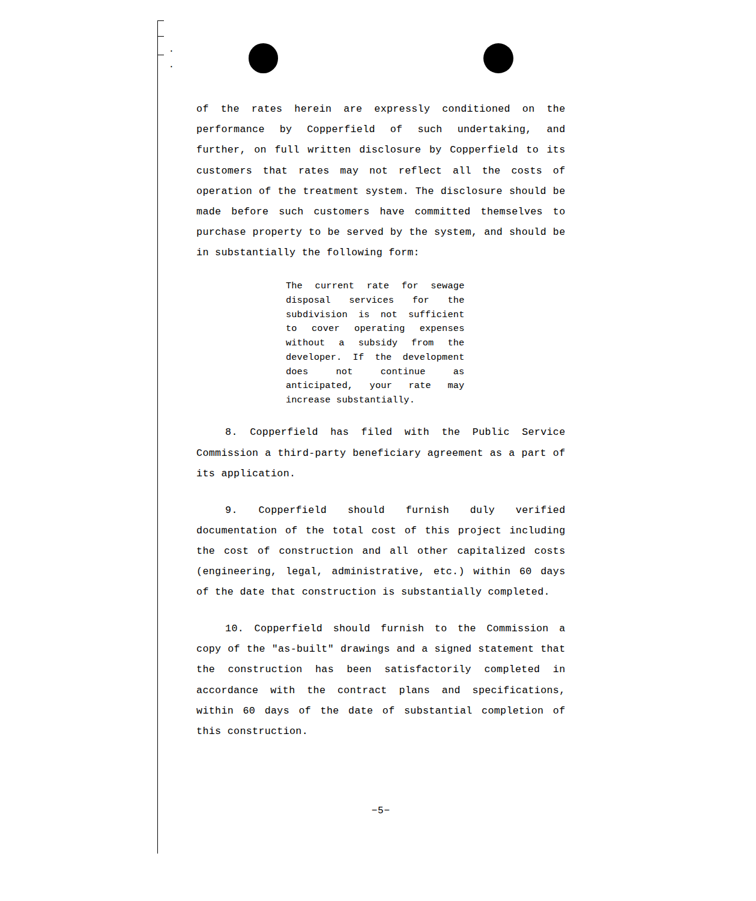.
.
of the rates herein are expressly conditioned on the performance by Copperfield of such undertaking, and further, on full written disclosure by Copperfield to its customers that rates may not reflect all the costs of operation of the treatment system. The disclosure should be made before such customers have committed themselves to purchase property to be served by the system, and should be in substantially the following form:
The current rate for sewage disposal services for the subdivision is not sufficient to cover operating expenses without a subsidy from the developer. If the development does not continue as anticipated, your rate may increase substantially.
8. Copperfield has filed with the Public Service Commission a third-party beneficiary agreement as a part of its application.
9. Copperfield should furnish duly verified documentation of the total cost of this project including the cost of construction and all other capitalized costs (engineering, legal, administrative, etc.) within 60 days of the date that construction is substantially completed.
10. Copperfield should furnish to the Commission a copy of the "as-built" drawings and a signed statement that the construction has been satisfactorily completed in accordance with the contract plans and specifications, within 60 days of the date of substantial completion of this construction.
−5−